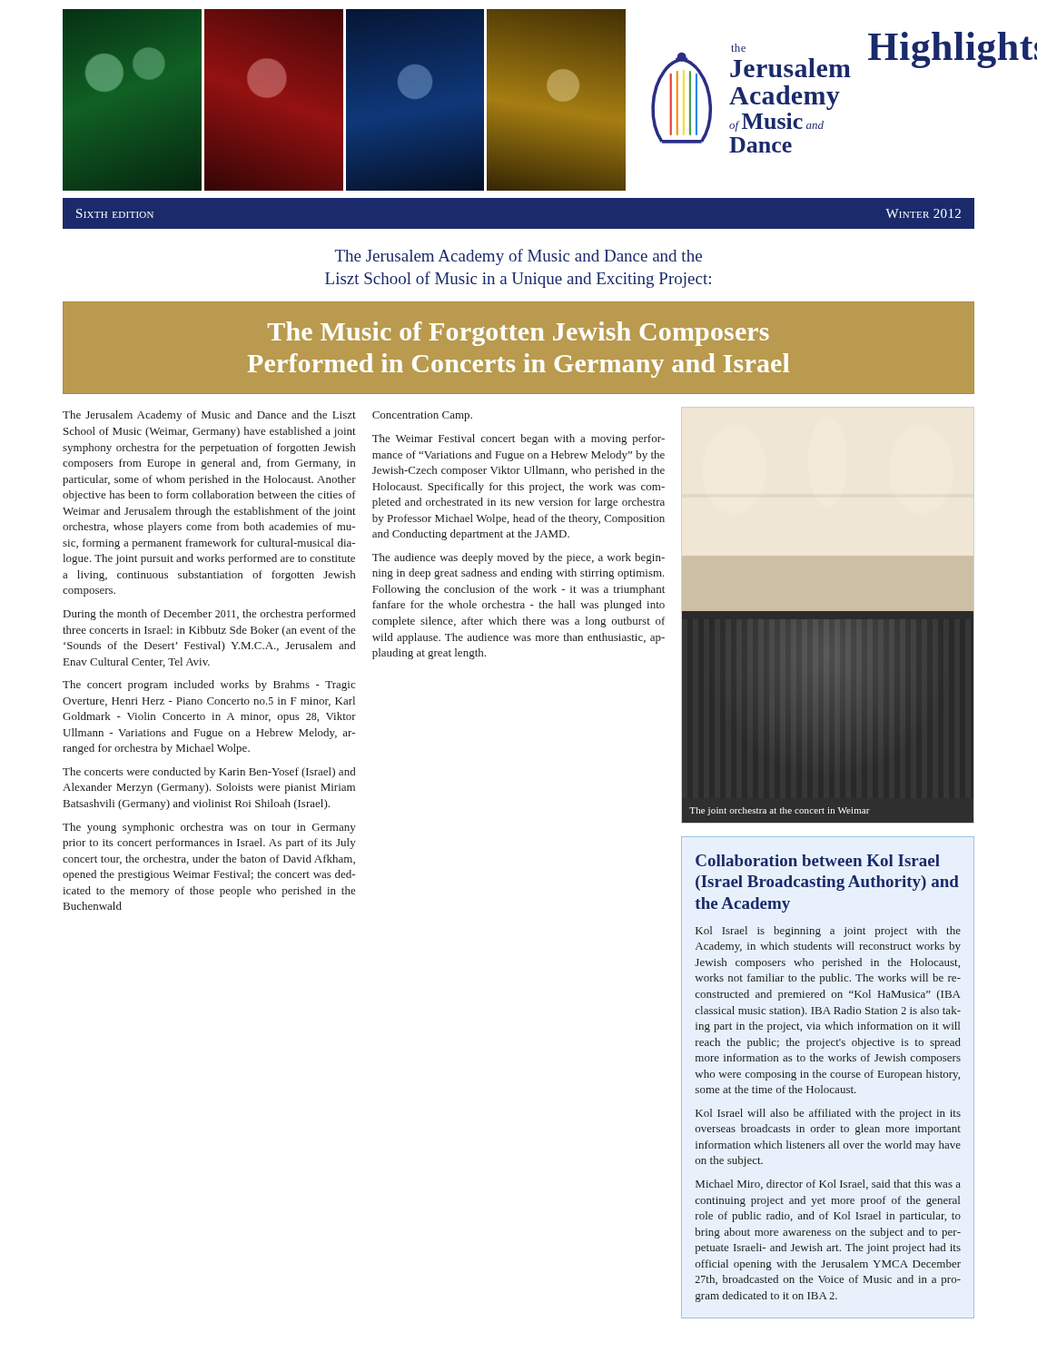the
Jerusalem
Academy
of Music and Dance
Highlights
Sixth edition
Winter 2012
The Jerusalem Academy of Music and Dance and the
Liszt School of Music in a Unique and Exciting Project:
The Music of Forgotten Jewish Composers
Performed in Concerts in Germany and Israel
The Jerusalem Academy of Music and Dance and the Liszt School of Music (Weimar, Germany) have established a joint symphony orchestra for the perpetuation of forgotten Jewish composers from Europe in general and, from Germany, in particular, some of whom perished in the Holocaust. Another objective has been to form collaboration between the cities of Weimar and Jerusalem through the establishment of the joint orchestra, whose players come from both academies of music, forming a permanent framework for cultural-musical dialogue. The joint pursuit and works performed are to constitute a living, continuous substantiation of forgotten Jewish composers.
During the month of December 2011, the orchestra performed three concerts in Israel: in Kibbutz Sde Boker (an event of the ‘Sounds of the Desert’ Festival) Y.M.C.A., Jerusalem and Enav Cultural Center, Tel Aviv.
The concert program included works by Brahms - Tragic Overture, Henri Herz - Piano Concerto no.5 in F minor, Karl Goldmark - Violin Concerto in A minor, opus 28, Viktor Ullmann - Variations and Fugue on a Hebrew Melody, arranged for orchestra by Michael Wolpe.
The concerts were conducted by Karin Ben-Yosef (Israel) and Alexander Merzyn (Germany). Soloists were pianist Miriam Batsashvili (Germany) and violinist Roi Shiloah (Israel).
The young symphonic orchestra was on tour in Germany prior to its concert performances in Israel. As part of its July concert tour, the orchestra, under the baton of David Afkham, opened the prestigious Weimar Festival; the concert was dedicated to the memory of those people who perished in the Buchenwald
Concentration Camp.
The Weimar Festival concert began with a moving performance of “Variations and Fugue on a Hebrew Melody” by the Jewish-Czech composer Viktor Ullmann, who perished in the Holocaust. Specifically for this project, the work was completed and orchestrated in its new version for large orchestra by Professor Michael Wolpe, head of the theory, Composition and Conducting department at the JAMD.
The audience was deeply moved by the piece, a work beginning in deep great sadness and ending with stirring optimism. Following the conclusion of the work - it was a triumphant fanfare for the whole orchestra - the hall was plunged into complete silence, after which there was a long outburst of wild applause. The audience was more than enthusiastic, applauding at great length.
The joint orchestra at the concert in Weimar
Collaboration between Kol Israel
(Israel Broadcasting Authority) and the Academy
Kol Israel is beginning a joint project with the Academy, in which students will reconstruct works by Jewish composers who perished in the Holocaust, works not familiar to the public. The works will be reconstructed and premiered on “Kol HaMusica” (IBA classical music station). IBA Radio Station 2 is also taking part in the project, via which information on it will reach the public; the project's objective is to spread more information as to the works of Jewish composers who were composing in the course of European history, some at the time of the Holocaust.
Kol Israel will also be affiliated with the project in its overseas broadcasts in order to glean more important information which listeners all over the world may have on the subject.
Michael Miro, director of Kol Israel, said that this was a continuing project and yet more proof of the general role of public radio, and of Kol Israel in particular, to bring about more awareness on the subject and to perpetuate Israeli- and Jewish art. The joint project had its official opening with the Jerusalem YMCA December 27th, broadcasted on the Voice of Music and in a program dedicated to it on IBA 2.